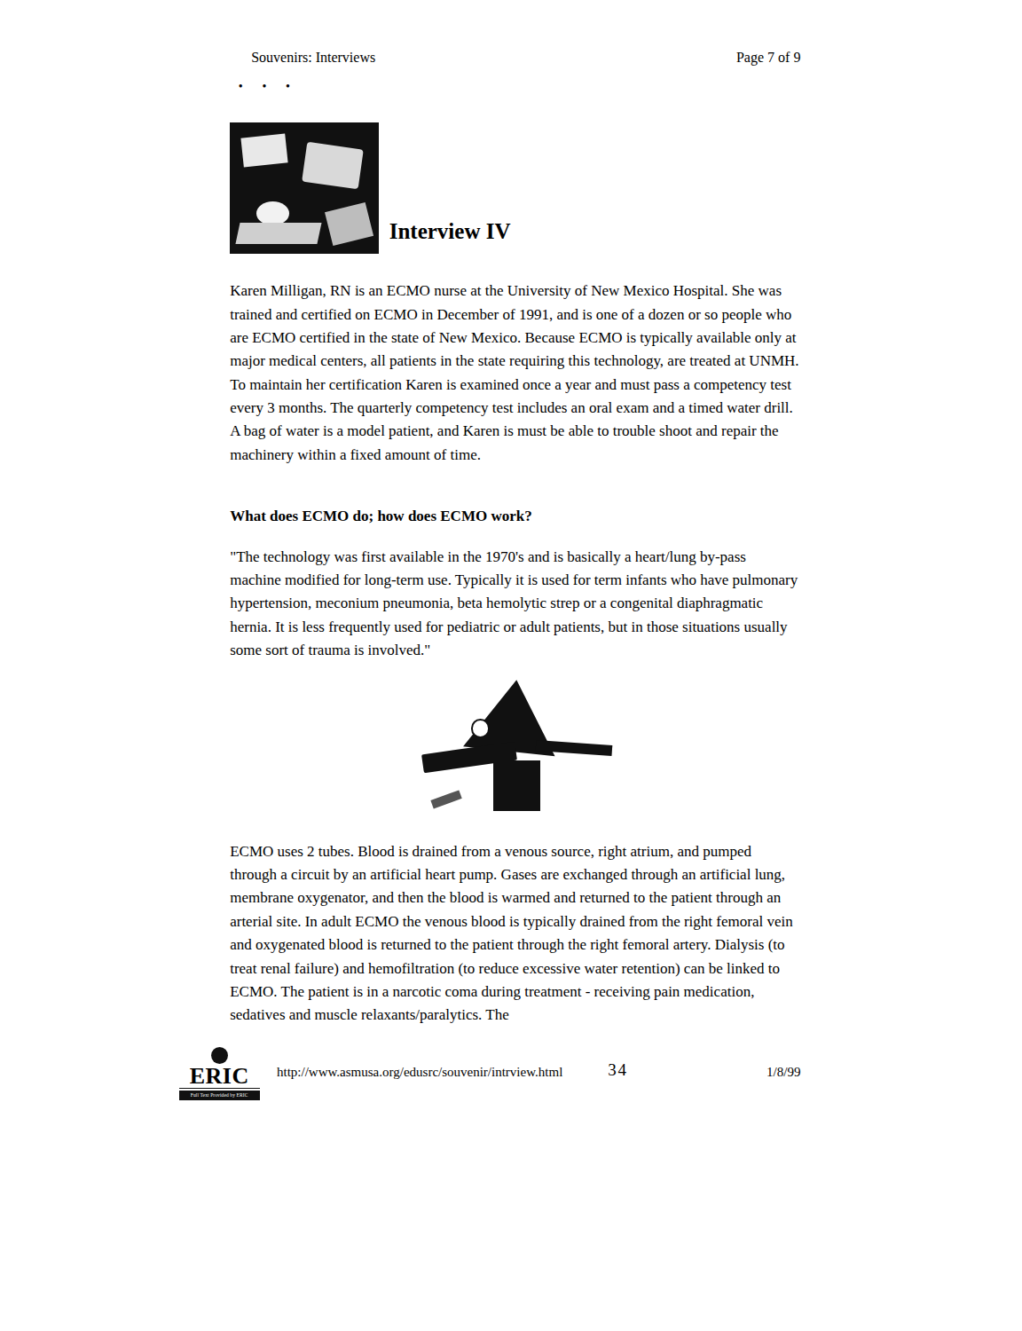Souvenirs: Interviews
Page 7 of 9
• • •
Interview IV
Karen Milligan, RN is an ECMO nurse at the University of New Mexico Hospital. She was trained and certified on ECMO in December of 1991, and is one of a dozen or so people who are ECMO certified in the state of New Mexico. Because ECMO is typically available only at major medical centers, all patients in the state requiring this technology, are treated at UNMH. To maintain her certification Karen is examined once a year and must pass a competency test every 3 months. The quarterly competency test includes an oral exam and a timed water drill. A bag of water is a model patient, and Karen is must be able to trouble shoot and repair the machinery within a fixed amount of time.
What does ECMO do; how does ECMO work?
"The technology was first available in the 1970's and is basically a heart/lung by-pass machine modified for long-term use. Typically it is used for term infants who have pulmonary hypertension, meconium pneumonia, beta hemolytic strep or a congenital diaphragmatic hernia. It is less frequently used for pediatric or adult patients, but in those situations usually some sort of trauma is involved."
ECMO uses 2 tubes. Blood is drained from a venous source, right atrium, and pumped through a circuit by an artificial heart pump. Gases are exchanged through an artificial lung, membrane oxygenator, and then the blood is warmed and returned to the patient through an arterial site. In adult ECMO the venous blood is typically drained from the right femoral vein and oxygenated blood is returned to the patient through the right femoral artery. Dialysis (to treat renal failure) and hemofiltration (to reduce excessive water retention) can be linked to ECMO. The patient is in a narcotic coma during treatment - receiving pain medication, sedatives and muscle relaxants/paralytics. The
http://www.asmusa.org/edusrc/souvenir/intrview.html
34
1/8/99
ERIC
Full Text Provided by ERIC